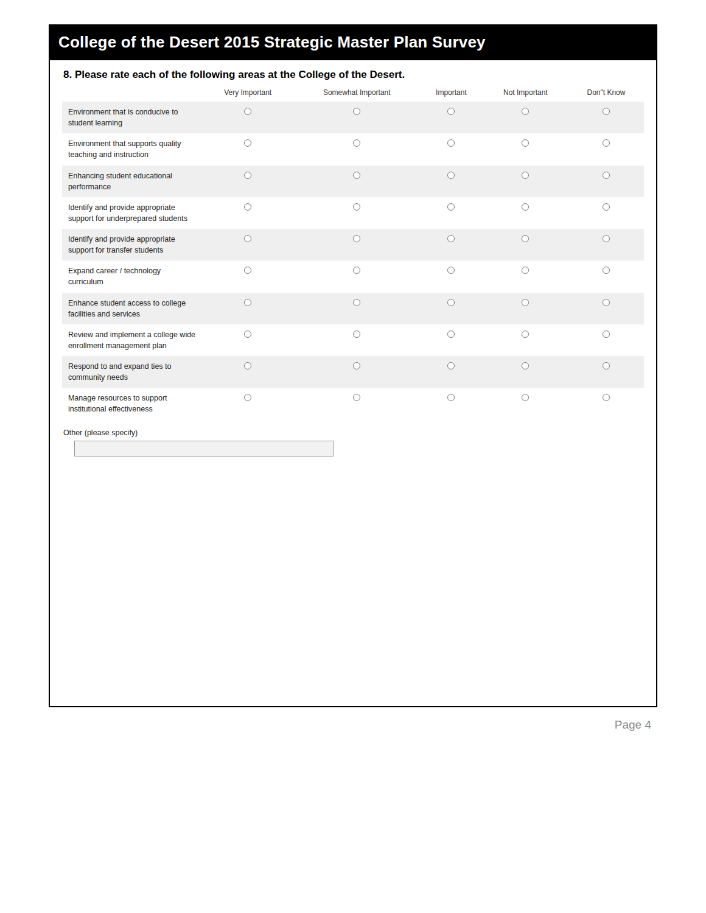College of the Desert 2015 Strategic Master Plan Survey
8. Please rate each of the following areas at the College of the Desert.
| | Very Important | Somewhat Important | Important | Not Important | Don"t Know |
| --- | --- | --- | --- | --- | --- |
| Environment that is conducive to student learning | | | | | |
| Environment that supports quality teaching and instruction | | | | | |
| Enhancing student educational performance | | | | | |
| Identify and provide appropriate support for underprepared students | | | | | |
| Identify and provide appropriate support for transfer students | | | | | |
| Expand career / technology curriculum | | | | | |
| Enhance student access to college facilities and services | | | | | |
| Review and implement a college wide enrollment management plan | | | | | |
| Respond to and expand ties to community needs | | | | | |
| Manage resources to support institutional effectiveness | | | | | |
Other (please specify)
Page 4